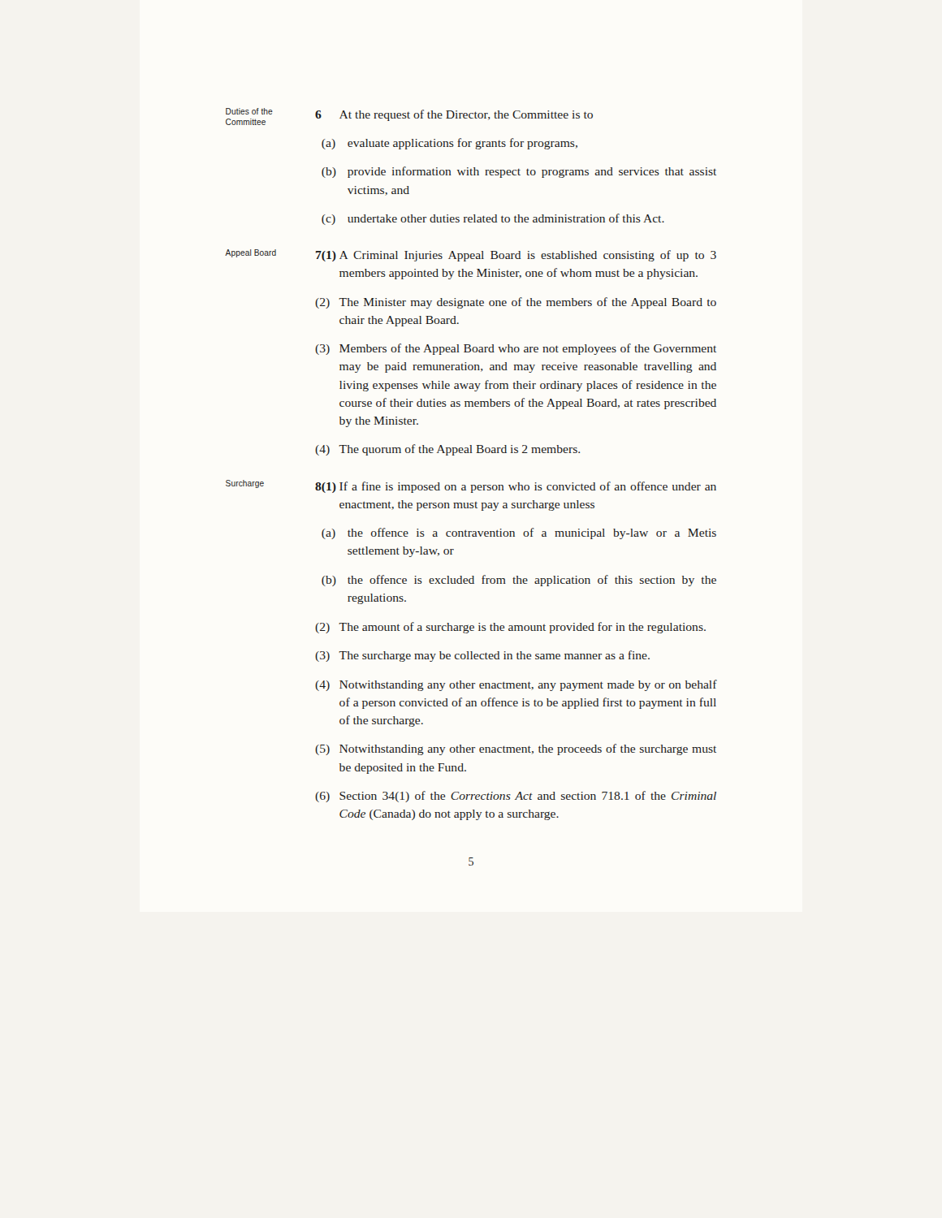Duties of the
Committee
6 At the request of the Director, the Committee is to
(a) evaluate applications for grants for programs,
(b) provide information with respect to programs and services that assist victims, and
(c) undertake other duties related to the administration of this Act.
Appeal Board
7(1) A Criminal Injuries Appeal Board is established consisting of up to 3 members appointed by the Minister, one of whom must be a physician.
(2) The Minister may designate one of the members of the Appeal Board to chair the Appeal Board.
(3) Members of the Appeal Board who are not employees of the Government may be paid remuneration, and may receive reasonable travelling and living expenses while away from their ordinary places of residence in the course of their duties as members of the Appeal Board, at rates prescribed by the Minister.
(4) The quorum of the Appeal Board is 2 members.
Surcharge
8(1) If a fine is imposed on a person who is convicted of an offence under an enactment, the person must pay a surcharge unless
(a) the offence is a contravention of a municipal by-law or a Metis settlement by-law, or
(b) the offence is excluded from the application of this section by the regulations.
(2) The amount of a surcharge is the amount provided for in the regulations.
(3) The surcharge may be collected in the same manner as a fine.
(4) Notwithstanding any other enactment, any payment made by or on behalf of a person convicted of an offence is to be applied first to payment in full of the surcharge.
(5) Notwithstanding any other enactment, the proceeds of the surcharge must be deposited in the Fund.
(6) Section 34(1) of the Corrections Act and section 718.1 of the Criminal Code (Canada) do not apply to a surcharge.
5